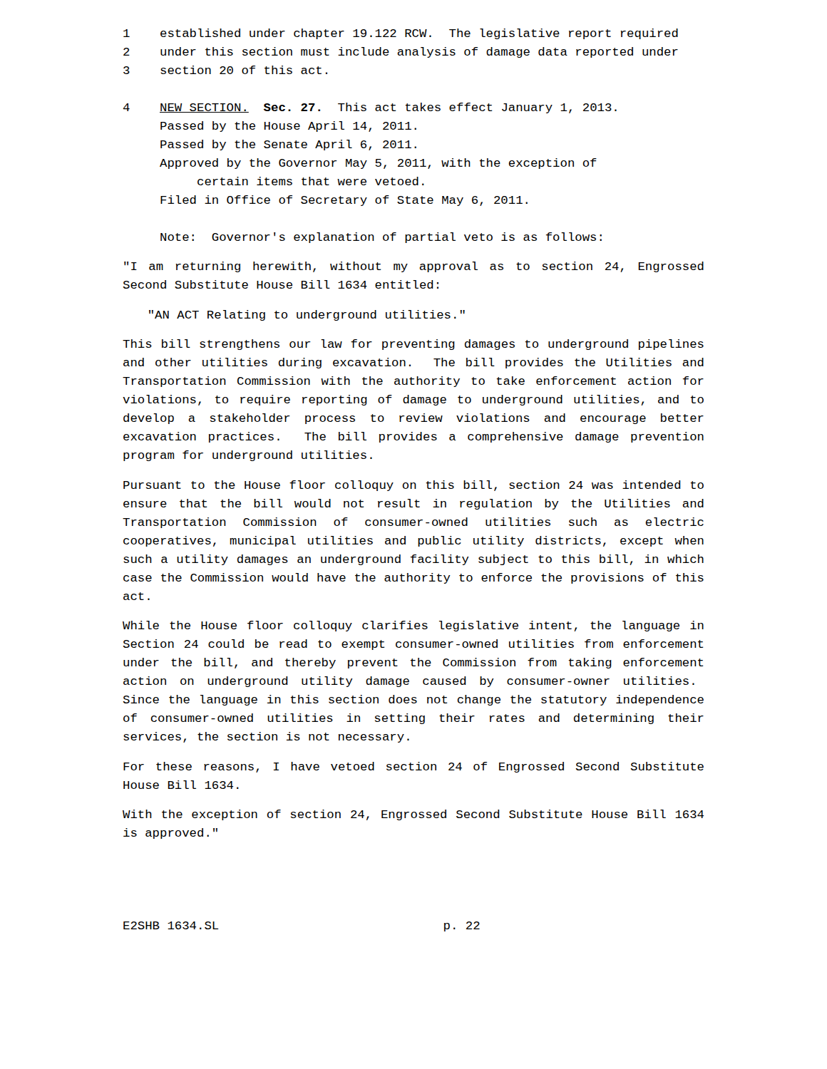1
established under chapter 19.122 RCW. The legislative report required
2
under this section must include analysis of damage data reported under
3
section 20 of this act.
4
NEW SECTION. Sec. 27. This act takes effect January 1, 2013.
Passed by the House April 14, 2011.
Passed by the Senate April 6, 2011.
Approved by the Governor May 5, 2011, with the exception of
certain items that were vetoed.
Filed in Office of Secretary of State May 6, 2011.
Note: Governor's explanation of partial veto is as follows:
"I am returning herewith, without my approval as to section 24, Engrossed Second Substitute House Bill 1634 entitled:
"AN ACT Relating to underground utilities."
This bill strengthens our law for preventing damages to underground pipelines and other utilities during excavation. The bill provides the Utilities and Transportation Commission with the authority to take enforcement action for violations, to require reporting of damage to underground utilities, and to develop a stakeholder process to review violations and encourage better excavation practices. The bill provides a comprehensive damage prevention program for underground utilities.
Pursuant to the House floor colloquy on this bill, section 24 was intended to ensure that the bill would not result in regulation by the Utilities and Transportation Commission of consumer-owned utilities such as electric cooperatives, municipal utilities and public utility districts, except when such a utility damages an underground facility subject to this bill, in which case the Commission would have the authority to enforce the provisions of this act.
While the House floor colloquy clarifies legislative intent, the language in Section 24 could be read to exempt consumer-owned utilities from enforcement under the bill, and thereby prevent the Commission from taking enforcement action on underground utility damage caused by consumer-owner utilities. Since the language in this section does not change the statutory independence of consumer-owned utilities in setting their rates and determining their services, the section is not necessary.
For these reasons, I have vetoed section 24 of Engrossed Second Substitute House Bill 1634.
With the exception of section 24, Engrossed Second Substitute House Bill 1634 is approved."
E2SHB 1634.SL
p. 22